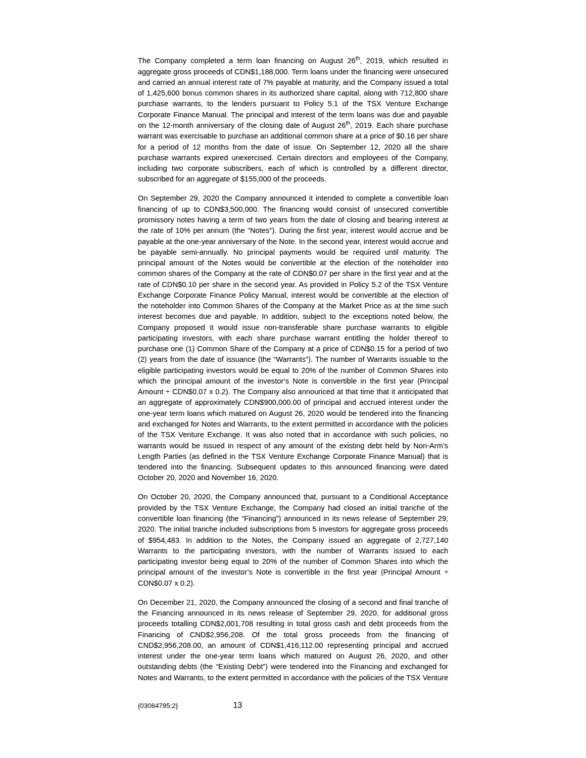The Company completed a term loan financing on August 26th, 2019, which resulted in aggregate gross proceeds of CDN$1,188,000. Term loans under the financing were unsecured and carried an annual interest rate of 7% payable at maturity, and the Company issued a total of 1,425,600 bonus common shares in its authorized share capital, along with 712,800 share purchase warrants, to the lenders pursuant to Policy 5.1 of the TSX Venture Exchange Corporate Finance Manual. The principal and interest of the term loans was due and payable on the 12-month anniversary of the closing date of August 26th, 2019. Each share purchase warrant was exercisable to purchase an additional common share at a price of $0.16 per share for a period of 12 months from the date of issue. On September 12, 2020 all the share purchase warrants expired unexercised. Certain directors and employees of the Company, including two corporate subscribers, each of which is controlled by a different director, subscribed for an aggregate of $155,000 of the proceeds.
On September 29, 2020 the Company announced it intended to complete a convertible loan financing of up to CDN$3,500,000. The financing would consist of unsecured convertible promissory notes having a term of two years from the date of closing and bearing interest at the rate of 10% per annum (the “Notes”). During the first year, interest would accrue and be payable at the one-year anniversary of the Note. In the second year, interest would accrue and be payable semi-annually. No principal payments would be required until maturity. The principal amount of the Notes would be convertible at the election of the noteholder into common shares of the Company at the rate of CDN$0.07 per share in the first year and at the rate of CDN$0.10 per share in the second year. As provided in Policy 5.2 of the TSX Venture Exchange Corporate Finance Policy Manual, interest would be convertible at the election of the noteholder into Common Shares of the Company at the Market Price as at the time such interest becomes due and payable. In addition, subject to the exceptions noted below, the Company proposed it would issue non-transferable share purchase warrants to eligible participating investors, with each share purchase warrant entitling the holder thereof to purchase one (1) Common Share of the Company at a price of CDN$0.15 for a period of two (2) years from the date of issuance (the “Warrants”). The number of Warrants issuable to the eligible participating investors would be equal to 20% of the number of Common Shares into which the principal amount of the investor’s Note is convertible in the first year (Principal Amount ÷ CDN$0.07 x 0.2). The Company also announced at that time that it anticipated that an aggregate of approximately CDN$900,000.00 of principal and accrued interest under the one-year term loans which matured on August 26, 2020 would be tendered into the financing and exchanged for Notes and Warrants, to the extent permitted in accordance with the policies of the TSX Venture Exchange. It was also noted that in accordance with such policies, no warrants would be issued in respect of any amount of the existing debt held by Non-Arm’s Length Parties (as defined in the TSX Venture Exchange Corporate Finance Manual) that is tendered into the financing. Subsequent updates to this announced financing were dated October 20, 2020 and November 16, 2020.
On October 20, 2020, the Company announced that, pursuant to a Conditional Acceptance provided by the TSX Venture Exchange, the Company had closed an initial tranche of the convertible loan financing (the “Financing”) announced in its news release of September 29, 2020. The initial tranche included subscriptions from 5 investors for aggregate gross proceeds of $954,483. In addition to the Notes, the Company issued an aggregate of 2,727,140 Warrants to the participating investors, with the number of Warrants issued to each participating investor being equal to 20% of the number of Common Shares into which the principal amount of the investor’s Note is convertible in the first year (Principal Amount ÷ CDN$0.07 x 0.2).
On December 21, 2020, the Company announced the closing of a second and final tranche of the Financing announced in its news release of September 29, 2020, for additional gross proceeds totalling CDN$2,001,708 resulting in total gross cash and debt proceeds from the Financing of CND$2,956,208. Of the total gross proceeds from the financing of CND$2,956,208.00, an amount of CDN$1,416,112.00 representing principal and accrued interest under the one-year term loans which matured on August 26, 2020, and other outstanding debts (the “Existing Debt”) were tendered into the Financing and exchanged for Notes and Warrants, to the extent permitted in accordance with the policies of the TSX Venture
{03084795;2} 13